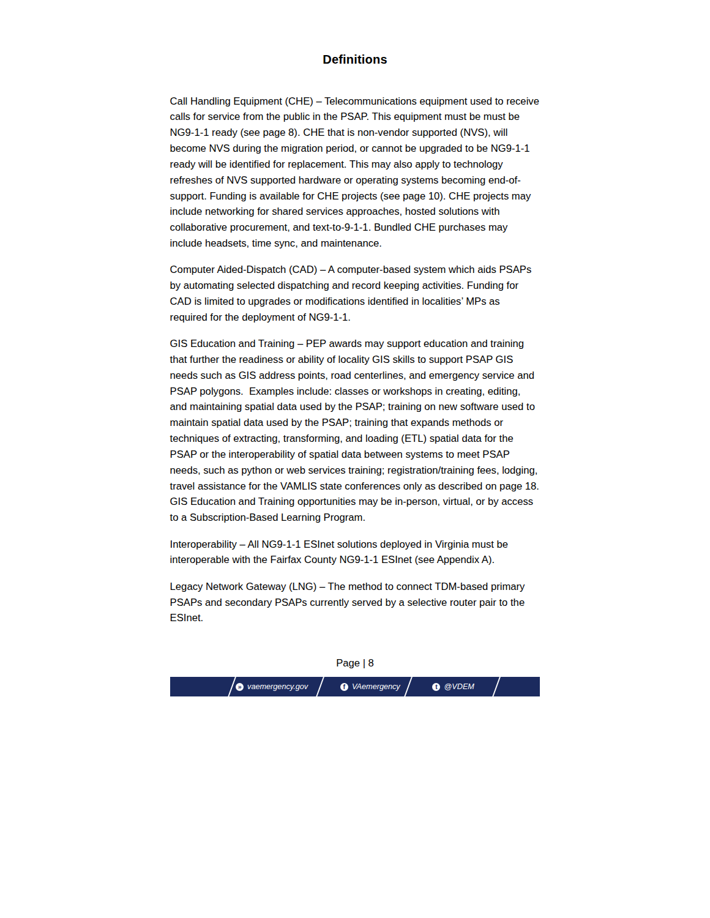Definitions
Call Handling Equipment (CHE) – Telecommunications equipment used to receive calls for service from the public in the PSAP. This equipment must be must be NG9-1-1 ready (see page 8). CHE that is non-vendor supported (NVS), will become NVS during the migration period, or cannot be upgraded to be NG9-1-1 ready will be identified for replacement. This may also apply to technology refreshes of NVS supported hardware or operating systems becoming end-of-support. Funding is available for CHE projects (see page 10). CHE projects may include networking for shared services approaches, hosted solutions with collaborative procurement, and text-to-9-1-1. Bundled CHE purchases may include headsets, time sync, and maintenance.
Computer Aided-Dispatch (CAD) – A computer-based system which aids PSAPs by automating selected dispatching and record keeping activities. Funding for CAD is limited to upgrades or modifications identified in localities’ MPs as required for the deployment of NG9-1-1.
GIS Education and Training – PEP awards may support education and training that further the readiness or ability of locality GIS skills to support PSAP GIS needs such as GIS address points, road centerlines, and emergency service and PSAP polygons. Examples include: classes or workshops in creating, editing, and maintaining spatial data used by the PSAP; training on new software used to maintain spatial data used by the PSAP; training that expands methods or techniques of extracting, transforming, and loading (ETL) spatial data for the PSAP or the interoperability of spatial data between systems to meet PSAP needs, such as python or web services training; registration/training fees, lodging, travel assistance for the VAMLIS state conferences only as described on page 18. GIS Education and Training opportunities may be in-person, virtual, or by access to a Subscription-Based Learning Program.
Interoperability – All NG9-1-1 ESInet solutions deployed in Virginia must be interoperable with the Fairfax County NG9-1-1 ESInet (see Appendix A).
Legacy Network Gateway (LNG) – The method to connect TDM-based primary PSAPs and secondary PSAPs currently served by a selective router pair to the ESInet.
Page | 8
»vaemergency.gov f VAemergency t@VDEM